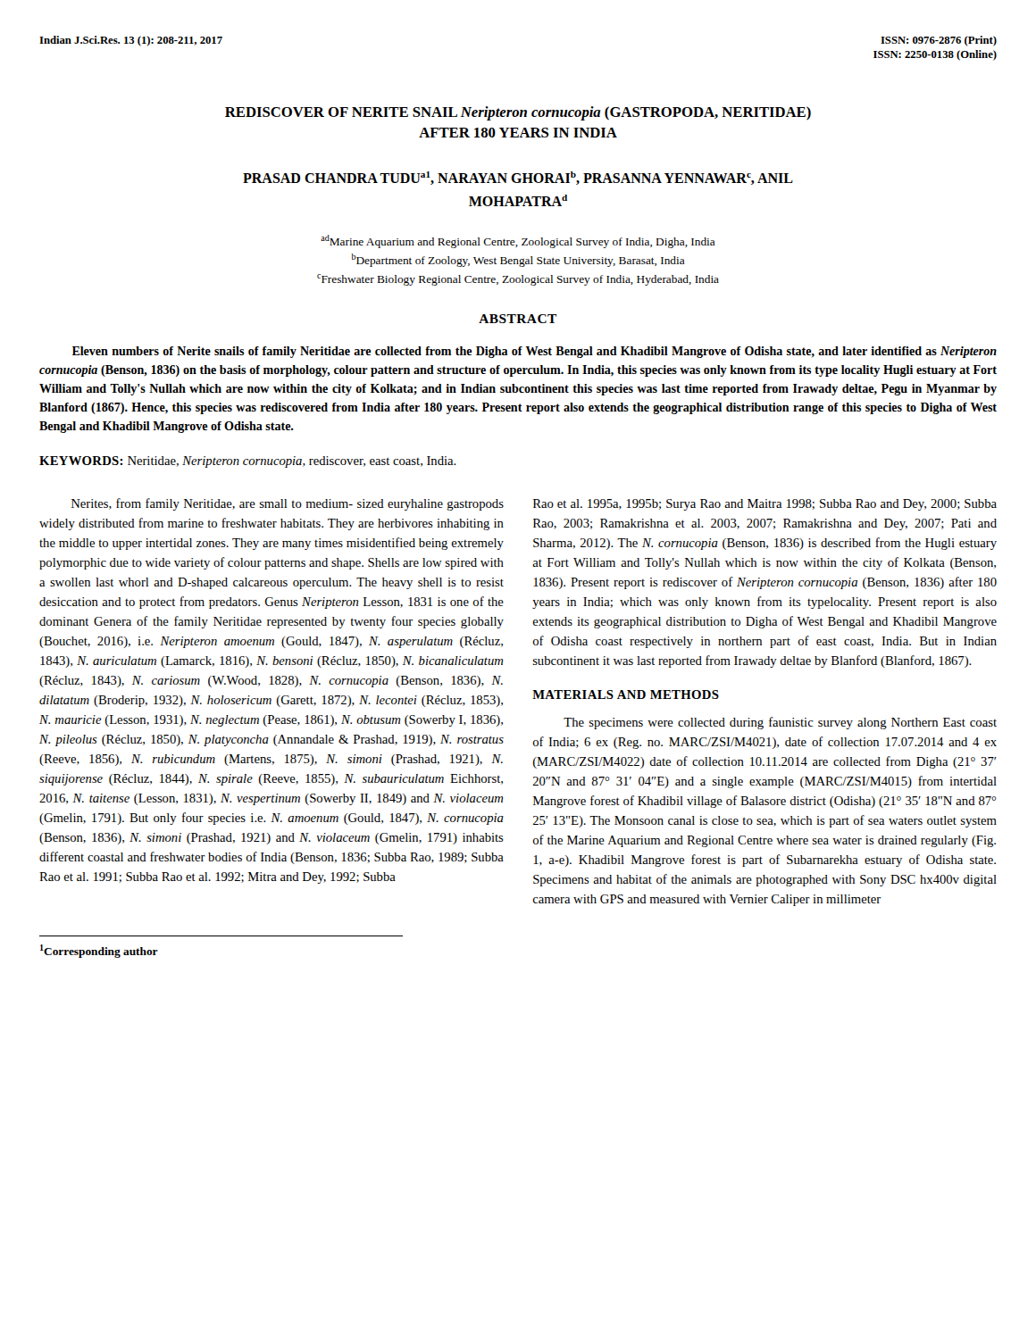Indian J.Sci.Res. 13 (1): 208-211, 2017
ISSN: 0976-2876 (Print)
ISSN: 2250-0138 (Online)
REDISCOVER OF NERITE SNAIL Neripteron cornucopia (GASTROPODA, NERITIDAE)
AFTER 180 YEARS IN INDIA
PRASAD CHANDRA TUDUa1, NARAYAN GHORAIb, PRASANNA YENNAWARc, ANIL
MOHAPATRAd
adMarine Aquarium and Regional Centre, Zoological Survey of India, Digha, India
bDepartment of Zoology, West Bengal State University, Barasat, India
cFreshwater Biology Regional Centre, Zoological Survey of India, Hyderabad, India
ABSTRACT
Eleven numbers of Nerite snails of family Neritidae are collected from the Digha of West Bengal and Khadibil Mangrove of Odisha state, and later identified as Neripteron cornucopia (Benson, 1836) on the basis of morphology, colour pattern and structure of operculum. In India, this species was only known from its type locality Hugli estuary at Fort William and Tolly's Nullah which are now within the city of Kolkata; and in Indian subcontinent this species was last time reported from Irawady deltae, Pegu in Myanmar by Blanford (1867). Hence, this species was rediscovered from India after 180 years. Present report also extends the geographical distribution range of this species to Digha of West Bengal and Khadibil Mangrove of Odisha state.
KEYWORDS: Neritidae, Neripteron cornucopia, rediscover, east coast, India.
Nerites, from family Neritidae, are small to medium- sized euryhaline gastropods widely distributed from marine to freshwater habitats. They are herbivores inhabiting in the middle to upper intertidal zones. They are many times misidentified being extremely polymorphic due to wide variety of colour patterns and shape. Shells are low spired with a swollen last whorl and D-shaped calcareous operculum. The heavy shell is to resist desiccation and to protect from predators. Genus Neripteron Lesson, 1831 is one of the dominant Genera of the family Neritidae represented by twenty four species globally (Bouchet, 2016), i.e. Neripteron amoenum (Gould, 1847), N. asperulatum (Récluz, 1843), N. auriculatum (Lamarck, 1816), N. bensoni (Récluz, 1850), N. bicanaliculatum (Récluz, 1843), N. cariosum (W.Wood, 1828), N. cornucopia (Benson, 1836), N. dilatatum (Broderip, 1932), N. holosericum (Garett, 1872), N. lecontei (Récluz, 1853), N. mauricie (Lesson, 1931), N. neglectum (Pease, 1861), N. obtusum (Sowerby I, 1836), N. pileolus (Récluz, 1850), N. platyconcha (Annandale & Prashad, 1919), N. rostratus (Reeve, 1856), N. rubicundum (Martens, 1875), N. simoni (Prashad, 1921), N. siquijorense (Récluz, 1844), N. spirale (Reeve, 1855), N. subauriculatum Eichhorst, 2016, N. taitense (Lesson, 1831), N. vespertinum (Sowerby II, 1849) and N. violaceum (Gmelin, 1791). But only four species i.e. N. amoenum (Gould, 1847), N. cornucopia (Benson, 1836), N. simoni (Prashad, 1921) and N. violaceum (Gmelin, 1791) inhabits different coastal and freshwater bodies of India (Benson, 1836; Subba Rao, 1989; Subba Rao et al. 1991; Subba Rao et al. 1992; Mitra and Dey, 1992; Subba
Rao et al. 1995a, 1995b; Surya Rao and Maitra 1998; Subba Rao and Dey, 2000; Subba Rao, 2003; Ramakrishna et al. 2003, 2007; Ramakrishna and Dey, 2007; Pati and Sharma, 2012). The N. cornucopia (Benson, 1836) is described from the Hugli estuary at Fort William and Tolly's Nullah which is now within the city of Kolkata (Benson, 1836). Present report is rediscover of Neripteron cornucopia (Benson, 1836) after 180 years in India; which was only known from its typelocality. Present report is also extends its geographical distribution to Digha of West Bengal and Khadibil Mangrove of Odisha coast respectively in northern part of east coast, India. But in Indian subcontinent it was last reported from Irawady deltae by Blanford (Blanford, 1867).
MATERIALS AND METHODS
The specimens were collected during faunistic survey along Northern East coast of India; 6 ex (Reg. no. MARC/ZSI/M4021), date of collection 17.07.2014 and 4 ex (MARC/ZSI/M4022) date of collection 10.11.2014 are collected from Digha (21° 37′ 20″N and 87° 31′ 04″E) and a single example (MARC/ZSI/M4015) from intertidal Mangrove forest of Khadibil village of Balasore district (Odisha) (21° 35′ 18"N and 87° 25′ 13"E). The Monsoon canal is close to sea, which is part of sea waters outlet system of the Marine Aquarium and Regional Centre where sea water is drained regularly (Fig. 1, a-e). Khadibil Mangrove forest is part of Subarnarekha estuary of Odisha state. Specimens and habitat of the animals are photographed with Sony DSC hx400v digital camera with GPS and measured with Vernier Caliper in millimeter
1Corresponding author